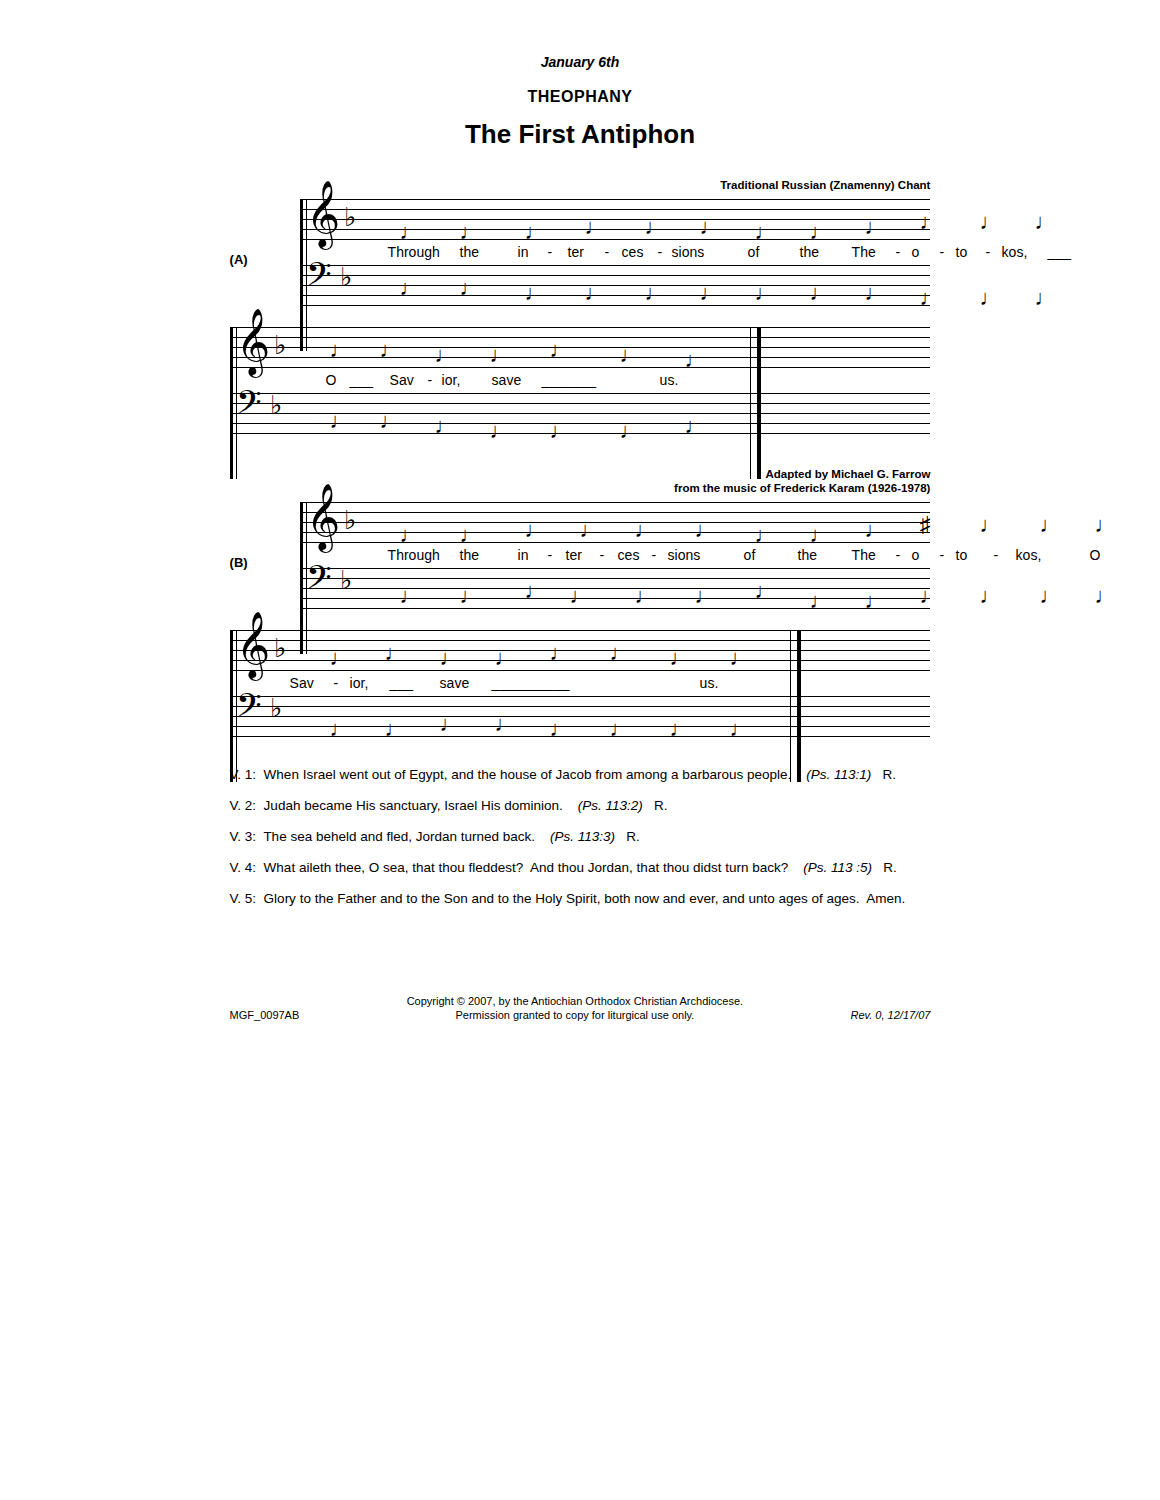January 6th
THEOPHANY
The First Antiphon
Traditional Russian (Znamenny) Chant
(A)
𝄞
♭
♩
♩
♩
♩
♩
♩
♩
♩
♩
♩
♩
♩
Through the in - ter - ces - sions of the The - o - to - kos, ___
𝄢
♭
♩
♩
♩
♩
♩
♩
♩
♩
♩
♩
♩
♩
𝄞
♭
♩
♩
♩
♩
♩
♩
♩
O ___ Sav - ior, save _______ us.
𝄢
♭
♩
♩
♩
♩
♩
♩
♩
Adapted by Michael G. Farrow
from the music of Frederick Karam (1926-1978)
(B)
𝄞
♭
♩
♩
♩
♩
♩
♩
♩
♩
♩
♯
♩
♩
♩
Through the in - ter - ces - sions of the The - o - to - kos, O
𝄢
♭
♩
♩
♩
♩
♩
♩
♩
♩
♩
♩
♩
♩
♩
𝄞
♭
♩
♩
♩
♩
♩
♩
♩
♩
Sav - ior, ___ save __________ us.
𝄢
♭
♩
♩
♩
♩
♩
♩
♩
♩
V. 1: When Israel went out of Egypt, and the house of Jacob from among a barbarous people. (Ps. 113:1) R.
V. 2: Judah became His sanctuary, Israel His dominion. (Ps. 113:2) R.
V. 3: The sea beheld and fled, Jordan turned back. (Ps. 113:3) R.
V. 4: What aileth thee, O sea, that thou fleddest? And thou Jordan, that thou didst turn back? (Ps. 113 :5) R.
V. 5: Glory to the Father and to the Son and to the Holy Spirit, both now and ever, and unto ages of ages. Amen.
MGF_0097AB
Copyright © 2007, by the Antiochian Orthodox Christian Archdiocese.
Permission granted to copy for liturgical use only.
Rev. 0, 12/17/07